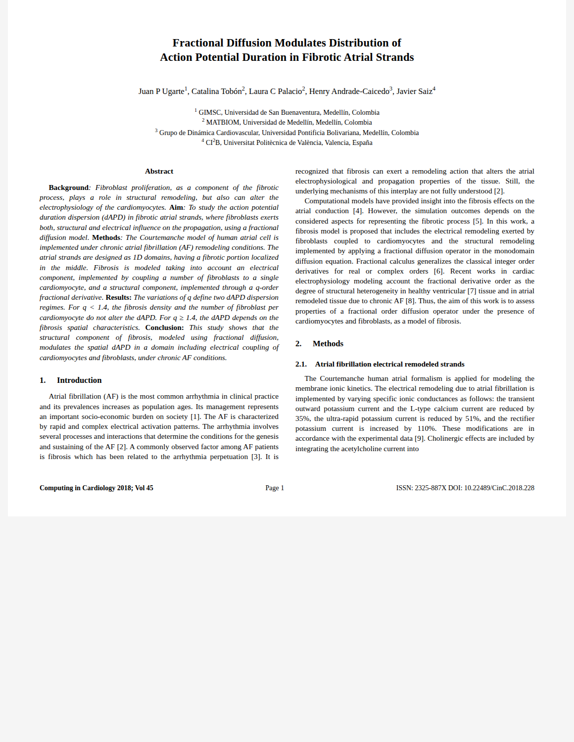Fractional Diffusion Modulates Distribution of
Action Potential Duration in Fibrotic Atrial Strands
Juan P Ugarte1, Catalina Tobón2, Laura C Palacio2, Henry Andrade-Caicedo3, Javier Saiz4
1 GIMSC, Universidad de San Buenaventura, Medellín, Colombia
2 MATBIOM, Universidad de Medellín, Medellín, Colombia
3 Grupo de Dinámica Cardiovascular, Universidad Pontificia Bolivariana, Medellín, Colombia
4 CI2B, Universitat Politècnica de València, Valencia, España
Abstract
Background: Fibroblast proliferation, as a component of the fibrotic process, plays a role in structural remodeling, but also can alter the electrophysiology of the cardiomyocytes. Aim: To study the action potential duration dispersion (dAPD) in fibrotic atrial strands, where fibroblasts exerts both, structural and electrical influence on the propagation, using a fractional diffusion model. Methods: The Courtemanche model of human atrial cell is implemented under chronic atrial fibrillation (AF) remodeling conditions. The atrial strands are designed as 1D domains, having a fibrotic portion localized in the middle. Fibrosis is modeled taking into account an electrical component, implemented by coupling a number of fibroblasts to a single cardiomyocyte, and a structural component, implemented through a q-order fractional derivative. Results: The variations of q define two dAPD dispersion regimes. For q < 1.4, the fibrosis density and the number of fibroblast per cardiomyocyte do not alter the dAPD. For q ≥ 1.4, the dAPD depends on the fibrosis spatial characteristics. Conclusion: This study shows that the structural component of fibrosis, modeled using fractional diffusion, modulates the spatial dAPD in a domain including electrical coupling of cardiomyocytes and fibroblasts, under chronic AF conditions.
1. Introduction
Atrial fibrillation (AF) is the most common arrhythmia in clinical practice and its prevalences increases as population ages. Its management represents an important socio-economic burden on society [1]. The AF is characterized by rapid and complex electrical activation patterns. The arrhythmia involves several processes and interactions that determine the conditions for the genesis and sustaining of the AF [2]. A commonly observed factor among AF patients is fibrosis which has been related to the arrhythmia perpetuation [3]. It is recognized that fibrosis can exert a remodeling action that alters the atrial electrophysiological and propagation properties of the tissue. Still, the underlying mechanisms of this interplay are not fully understood [2].
Computational models have provided insight into the fibrosis effects on the atrial conduction [4]. However, the simulation outcomes depends on the considered aspects for representing the fibrotic process [5]. In this work, a fibrosis model is proposed that includes the electrical remodeling exerted by fibroblasts coupled to cardiomyocytes and the structural remodeling implemented by applying a fractional diffusion operator in the monodomain diffusion equation. Fractional calculus generalizes the classical integer order derivatives for real or complex orders [6]. Recent works in cardiac electrophysiology modeling account the fractional derivative order as the degree of structural heterogeneity in healthy ventricular [7] tissue and in atrial remodeled tissue due to chronic AF [8]. Thus, the aim of this work is to assess properties of a fractional order diffusion operator under the presence of cardiomyocytes and fibroblasts, as a model of fibrosis.
2. Methods
2.1. Atrial fibrillation electrical remodeled strands
The Courtemanche human atrial formalism is applied for modeling the membrane ionic kinetics. The electrical remodeling due to atrial fibrillation is implemented by varying specific ionic conductances as follows: the transient outward potassium current and the L-type calcium current are reduced by 35%, the ultra-rapid potassium current is reduced by 51%, and the rectifier potassium current is increased by 110%. These modifications are in accordance with the experimental data [9]. Cholinergic effects are included by integrating the acetylcholine current into
Computing in Cardiology 2018; Vol 45 Page 1 ISSN: 2325-887X DOI: 10.22489/CinC.2018.228